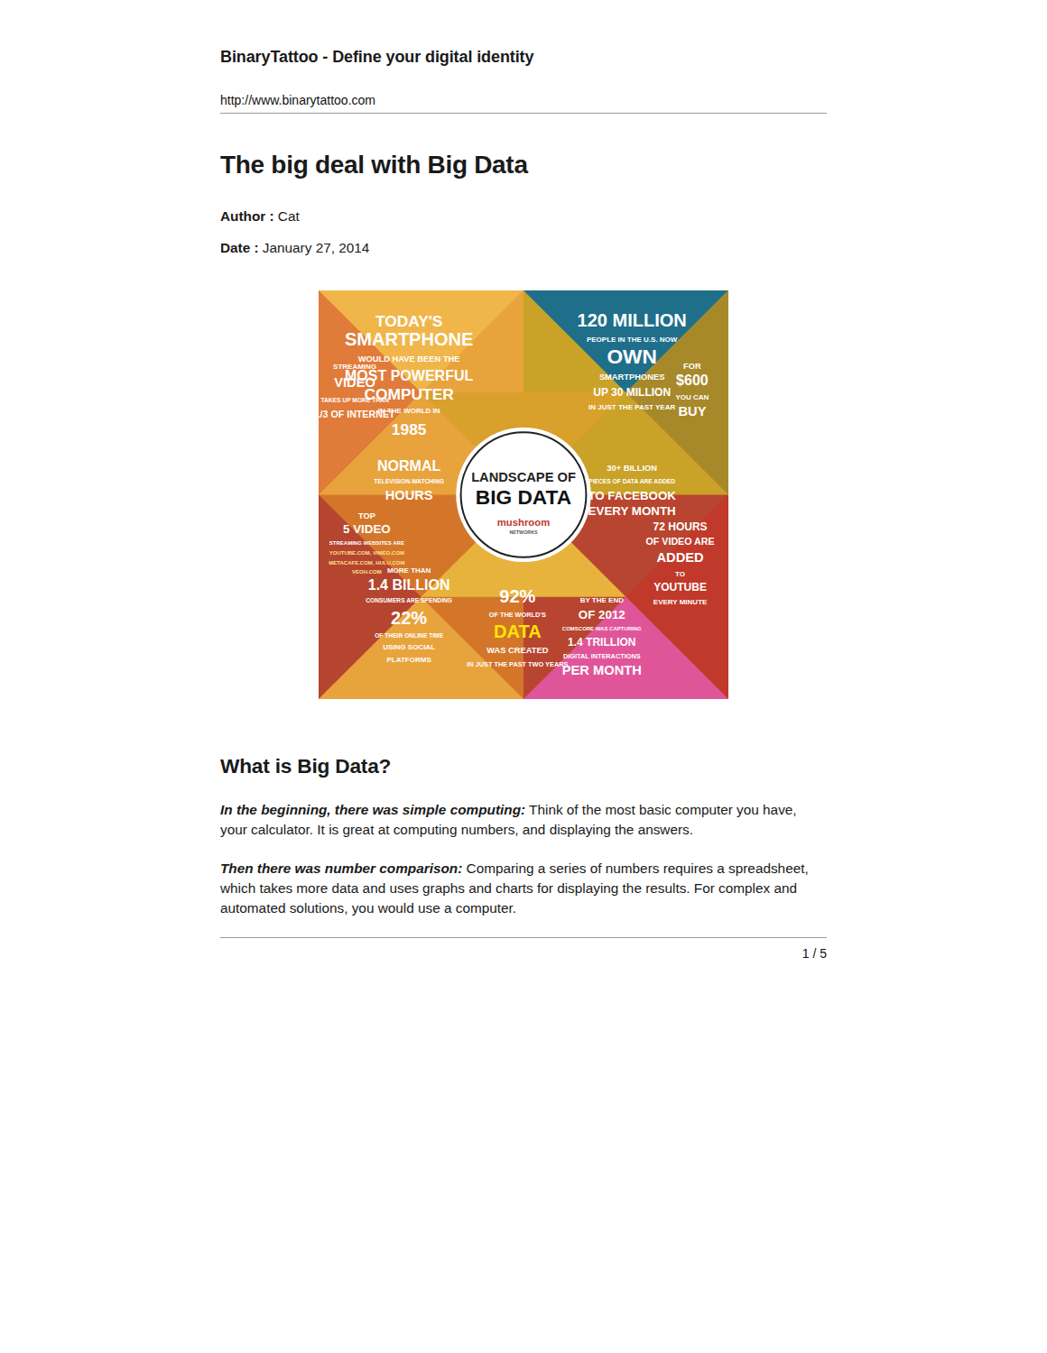BinaryTattoo - Define your digital identity
http://www.binarytattoo.com
The big deal with Big Data
Author : Cat
Date : January 27, 2014
What is Big Data?
In the beginning, there was simple computing: Think of the most basic computer you have, your calculator. It is great at computing numbers, and displaying the answers.
Then there was number comparison: Comparing a series of numbers requires a spreadsheet, which takes more data and uses graphs and charts for displaying the results. For complex and automated solutions, you would use a computer.
1 / 5